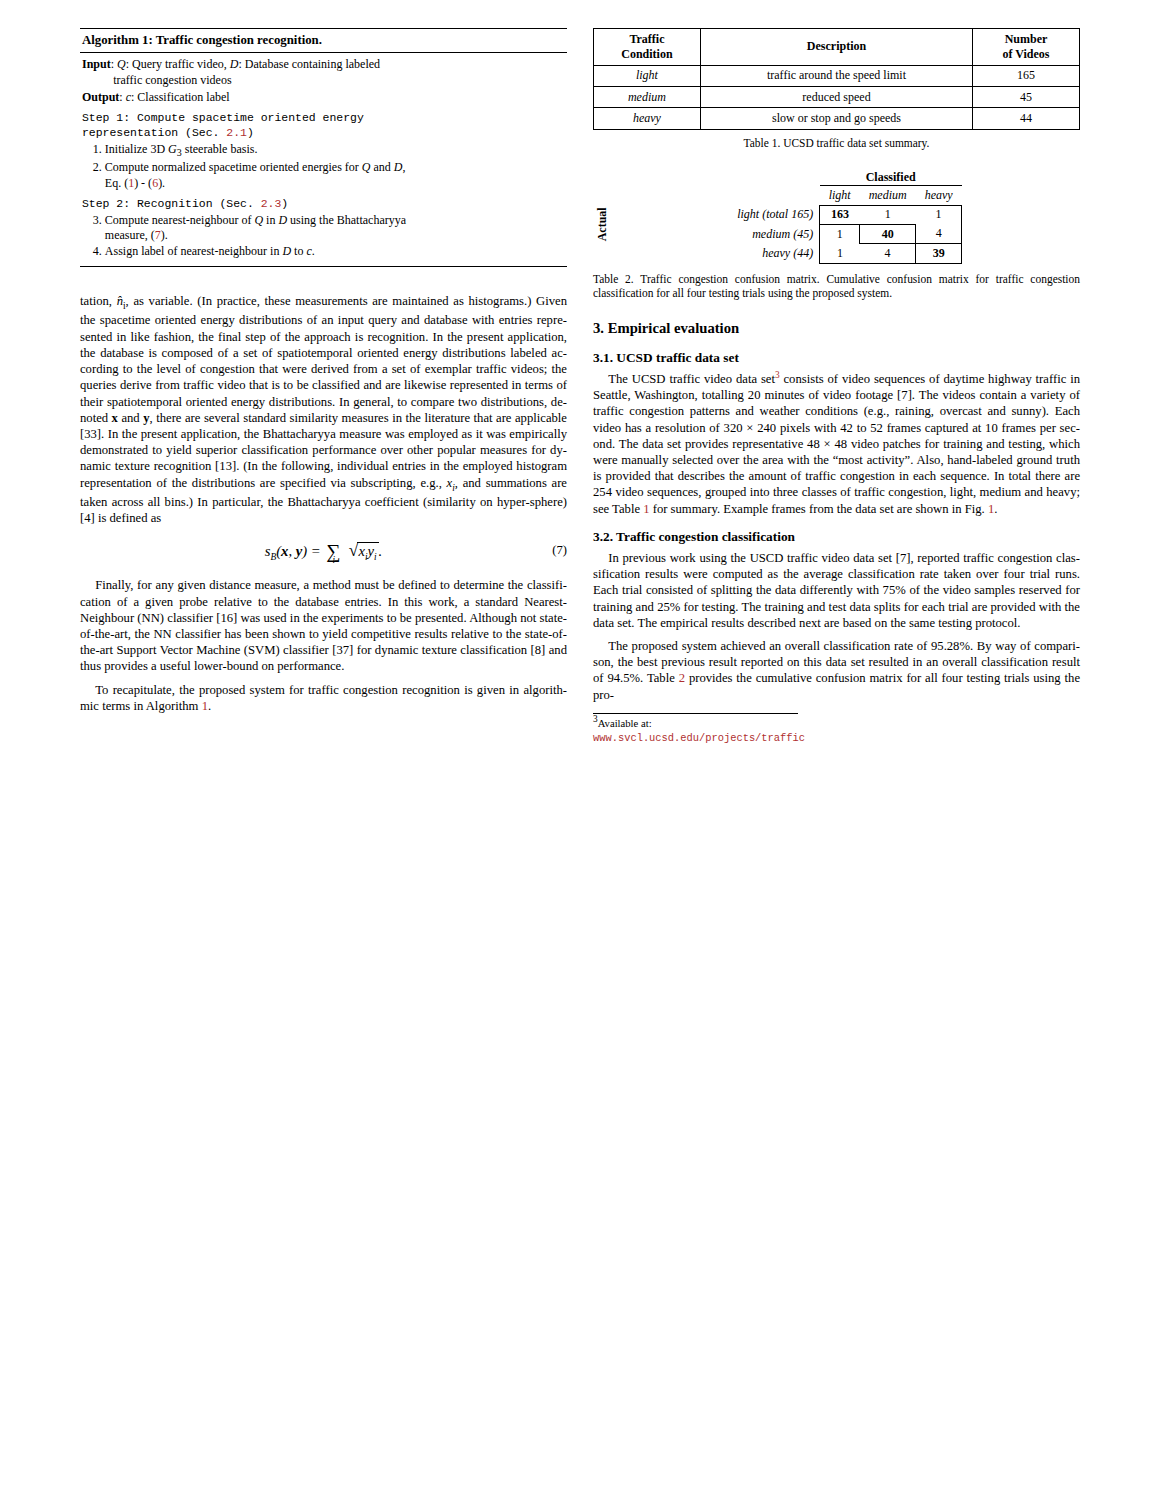Algorithm 1: Traffic congestion recognition.
Input: Q: Query traffic video, D: Database containing labeled traffic congestion videos
Output: c: Classification label
Step 1: Compute spacetime oriented energy
representation (Sec. 2.1)
Initialize 3D G3 steerable basis.
Compute normalized spacetime oriented energies for Q and D,
Eq. (1) - (6).
Step 2: Recognition (Sec. 2.3)
Compute nearest-neighbour of Q in D using the Bhattacharyya
measure, (7).
Assign label of nearest-neighbour in D to c.
tation, n̂i, as variable. (In practice, these measurements are maintained as histograms.) Given the spacetime oriented energy distributions of an input query and database with entries represented in like fashion, the final step of the approach is recognition. In the present application, the database is composed of a set of spatiotemporal oriented energy distributions labeled according to the level of congestion that were derived from a set of exemplar traffic videos; the queries derive from traffic video that is to be classified and are likewise represented in terms of their spatiotemporal oriented energy distributions. In general, to compare two distributions, denoted x and y, there are several standard similarity measures in the literature that are applicable [33]. In the present application, the Bhattacharyya measure was employed as it was empirically demonstrated to yield superior classification performance over other popular measures for dynamic texture recognition [13]. (In the following, individual entries in the employed histogram representation of the distributions are specified via subscripting, e.g., xi, and summations are taken across all bins.) In particular, the Bhattacharyya coefficient (similarity on hyper-sphere) [4] is defined as
sB(x, y) = ∑i √xiyi. (7)
Finally, for any given distance measure, a method must be defined to determine the classification of a given probe relative to the database entries. In this work, a standard Nearest-Neighbour (NN) classifier [16] was used in the experiments to be presented. Although not state-of-the-art, the NN classifier has been shown to yield competitive results relative to the state-of-the-art Support Vector Machine (SVM) classifier [37] for dynamic texture classification [8] and thus provides a useful lower-bound on performance.
To recapitulate, the proposed system for traffic congestion recognition is given in algorithmic terms in Algorithm 1.
| Traffic Condition | Description | Number of Videos |
| --- | --- | --- |
| light | traffic around the speed limit | 165 |
| medium | reduced speed | 45 |
| heavy | slow or stop and go speeds | 44 |
Table 1. UCSD traffic data set summary.
Actual
| | Classified |
| | light | medium | heavy |
| light (total 165) | 163 | 1 | 1 |
| medium (45) | 1 | 40 | 4 |
| heavy (44) | 1 | 4 | 39 |
Table 2. Traffic congestion confusion matrix. Cumulative confusion matrix for traffic congestion classification for all four testing trials using the proposed system.
3. Empirical evaluation
3.1. UCSD traffic data set
The UCSD traffic video data set3 consists of video sequences of daytime highway traffic in Seattle, Washington, totalling 20 minutes of video footage [7]. The videos contain a variety of traffic congestion patterns and weather conditions (e.g., raining, overcast and sunny). Each video has a resolution of 320 × 240 pixels with 42 to 52 frames captured at 10 frames per second. The data set provides representative 48 × 48 video patches for training and testing, which were manually selected over the area with the “most activity”. Also, hand-labeled ground truth is provided that describes the amount of traffic congestion in each sequence. In total there are 254 video sequences, grouped into three classes of traffic congestion, light, medium and heavy; see Table 1 for summary. Example frames from the data set are shown in Fig. 1.
3.2. Traffic congestion classification
In previous work using the USCD traffic video data set [7], reported traffic congestion classification results were computed as the average classification rate taken over four trial runs. Each trial consisted of splitting the data differently with 75% of the video samples reserved for training and 25% for testing. The training and test data splits for each trial are provided with the data set. The empirical results described next are based on the same testing protocol.
The proposed system achieved an overall classification rate of 95.28%. By way of comparison, the best previous result reported on this data set resulted in an overall classification result of 94.5%. Table 2 provides the cumulative confusion matrix for all four testing trials using the pro-
3Available at: www.svcl.ucsd.edu/projects/traffic